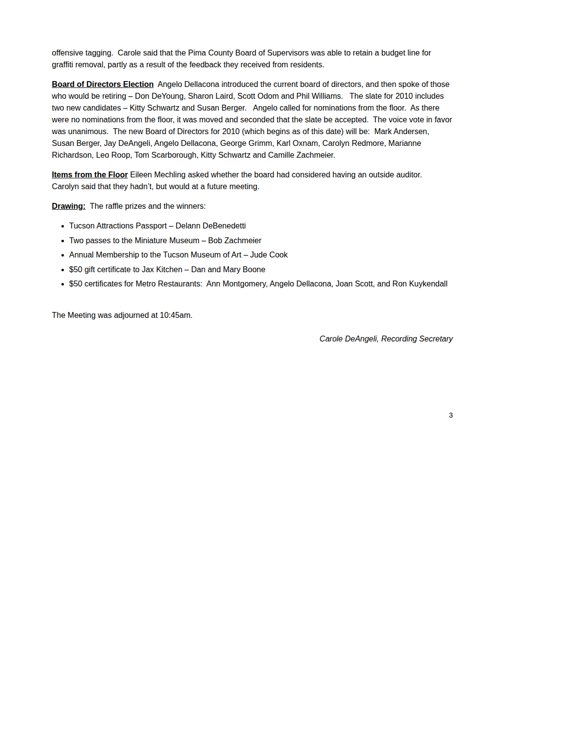offensive tagging. Carole said that the Pima County Board of Supervisors was able to retain a budget line for graffiti removal, partly as a result of the feedback they received from residents.
Board of Directors Election Angelo Dellacona introduced the current board of directors, and then spoke of those who would be retiring – Don DeYoung, Sharon Laird, Scott Odom and Phil Williams. The slate for 2010 includes two new candidates – Kitty Schwartz and Susan Berger. Angelo called for nominations from the floor. As there were no nominations from the floor, it was moved and seconded that the slate be accepted. The voice vote in favor was unanimous. The new Board of Directors for 2010 (which begins as of this date) will be: Mark Andersen, Susan Berger, Jay DeAngeli, Angelo Dellacona, George Grimm, Karl Oxnam, Carolyn Redmore, Marianne Richardson, Leo Roop, Tom Scarborough, Kitty Schwartz and Camille Zachmeier.
Items from the Floor Eileen Mechling asked whether the board had considered having an outside auditor. Carolyn said that they hadn’t, but would at a future meeting.
Drawing: The raffle prizes and the winners:
Tucson Attractions Passport – Delann DeBenedetti
Two passes to the Miniature Museum – Bob Zachmeier
Annual Membership to the Tucson Museum of Art – Jude Cook
$50 gift certificate to Jax Kitchen – Dan and Mary Boone
$50 certificates for Metro Restaurants: Ann Montgomery, Angelo Dellacona, Joan Scott, and Ron Kuykendall
The Meeting was adjourned at 10:45am.
Carole DeAngeli, Recording Secretary
3